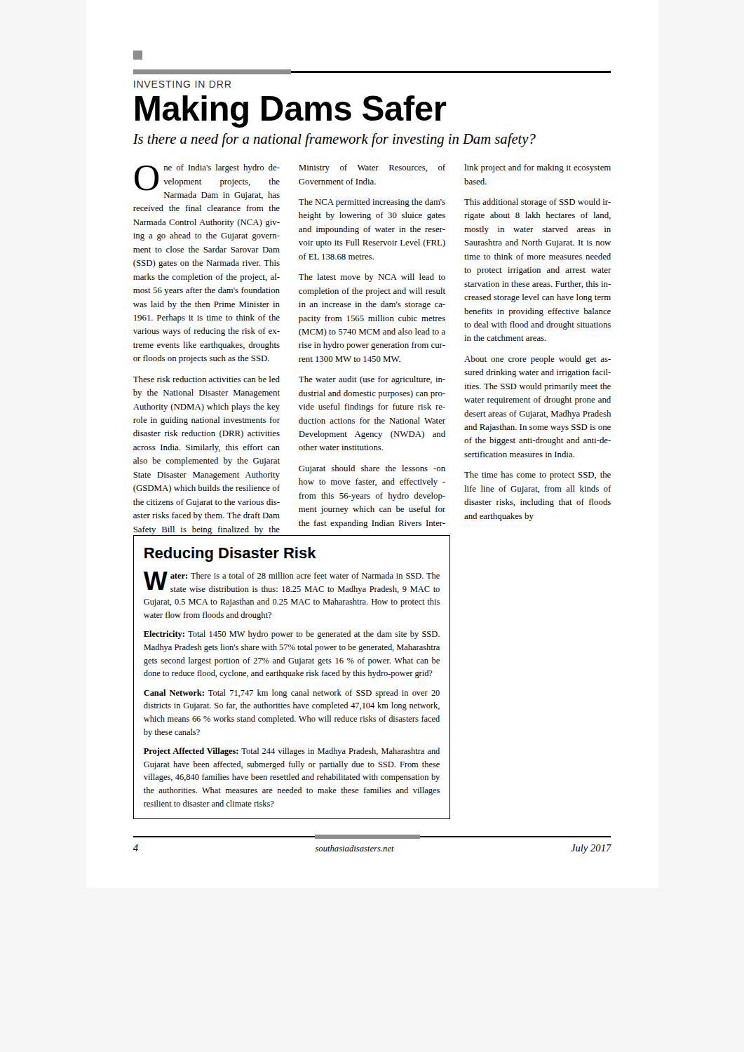INVESTING IN DRR
Making Dams Safer
Is there a need for a national framework for investing in Dam safety?
One of India's largest hydro development projects, the Narmada Dam in Gujarat, has received the final clearance from the Narmada Control Authority (NCA) giving a go ahead to the Gujarat government to close the Sardar Sarovar Dam (SSD) gates on the Narmada river. This marks the completion of the project, almost 56 years after the dam's foundation was laid by the then Prime Minister in 1961. Perhaps it is time to think of the various ways of reducing the risk of extreme events like earthquakes, droughts or floods on projects such as the SSD.
These risk reduction activities can be led by the National Disaster Management Authority (NDMA) which plays the key role in guiding national investments for disaster risk reduction (DRR) activities across India. Similarly, this effort can also be complemented by the Gujarat State Disaster Management Authority (GSDMA) which builds the resilience of the citizens of Gujarat to the various disaster risks faced by them. The draft Dam Safety Bill is being finalized by the Ministry of Water Resources, of Government of India.
The NCA permitted increasing the dam's height by lowering of 30 sluice gates and impounding of water in the reservoir upto its Full Reservoir Level (FRL) of EL 138.68 metres.
The latest move by NCA will lead to completion of the project and will result in an increase in the dam's storage capacity from 1565 million cubic metres (MCM) to 5740 MCM and also lead to a rise in hydro power generation from current 1300 MW to 1450 MW.
The water audit (use for agriculture, industrial and domestic purposes) can provide useful findings for future risk reduction actions for the National Water Development Agency (NWDA) and other water institutions.
Gujarat should share the lessons -on how to move faster, and effectively - from this 56-years of hydro development journey which can be useful for the fast expanding Indian Rivers Inter-link project and for making it ecosystem based.
This additional storage of SSD would irrigate about 8 lakh hectares of land, mostly in water starved areas in Saurashtra and North Gujarat. It is now time to think of more measures needed to protect irrigation and arrest water starvation in these areas. Further, this increased storage level can have long term benefits in providing effective balance to deal with flood and drought situations in the catchment areas.
About one crore people would get assured drinking water and irrigation facilities. The SSD would primarily meet the water requirement of drought prone and desert areas of Gujarat, Madhya Pradesh and Rajasthan. In some ways SSD is one of the biggest anti-drought and anti-desertification measures in India.
The time has come to protect SSD, the life line of Gujarat, from all kinds of disaster risks, including that of floods and earthquakes by
Reducing Disaster Risk
Water: There is a total of 28 million acre feet water of Narmada in SSD. The state wise distribution is thus: 18.25 MAC to Madhya Pradesh, 9 MAC to Gujarat, 0.5 MCA to Rajasthan and 0.25 MAC to Maharashtra. How to protect this water flow from floods and drought?
Electricity: Total 1450 MW hydro power to be generated at the dam site by SSD. Madhya Pradesh gets lion's share with 57% total power to be generated, Maharashtra gets second largest portion of 27% and Gujarat gets 16 % of power. What can be done to reduce flood, cyclone, and earthquake risk faced by this hydro-power grid?
Canal Network: Total 71,747 km long canal network of SSD spread in over 20 districts in Gujarat. So far, the authorities have completed 47,104 km long network, which means 66 % works stand completed. Who will reduce risks of disasters faced by these canals?
Project Affected Villages: Total 244 villages in Madhya Pradesh, Maharashtra and Gujarat have been affected, submerged fully or partially due to SSD. From these villages, 46,840 families have been resettled and rehabilitated with compensation by the authorities. What measures are needed to make these families and villages resilient to disaster and climate risks?
4
southasiadisasters.net
July 2017